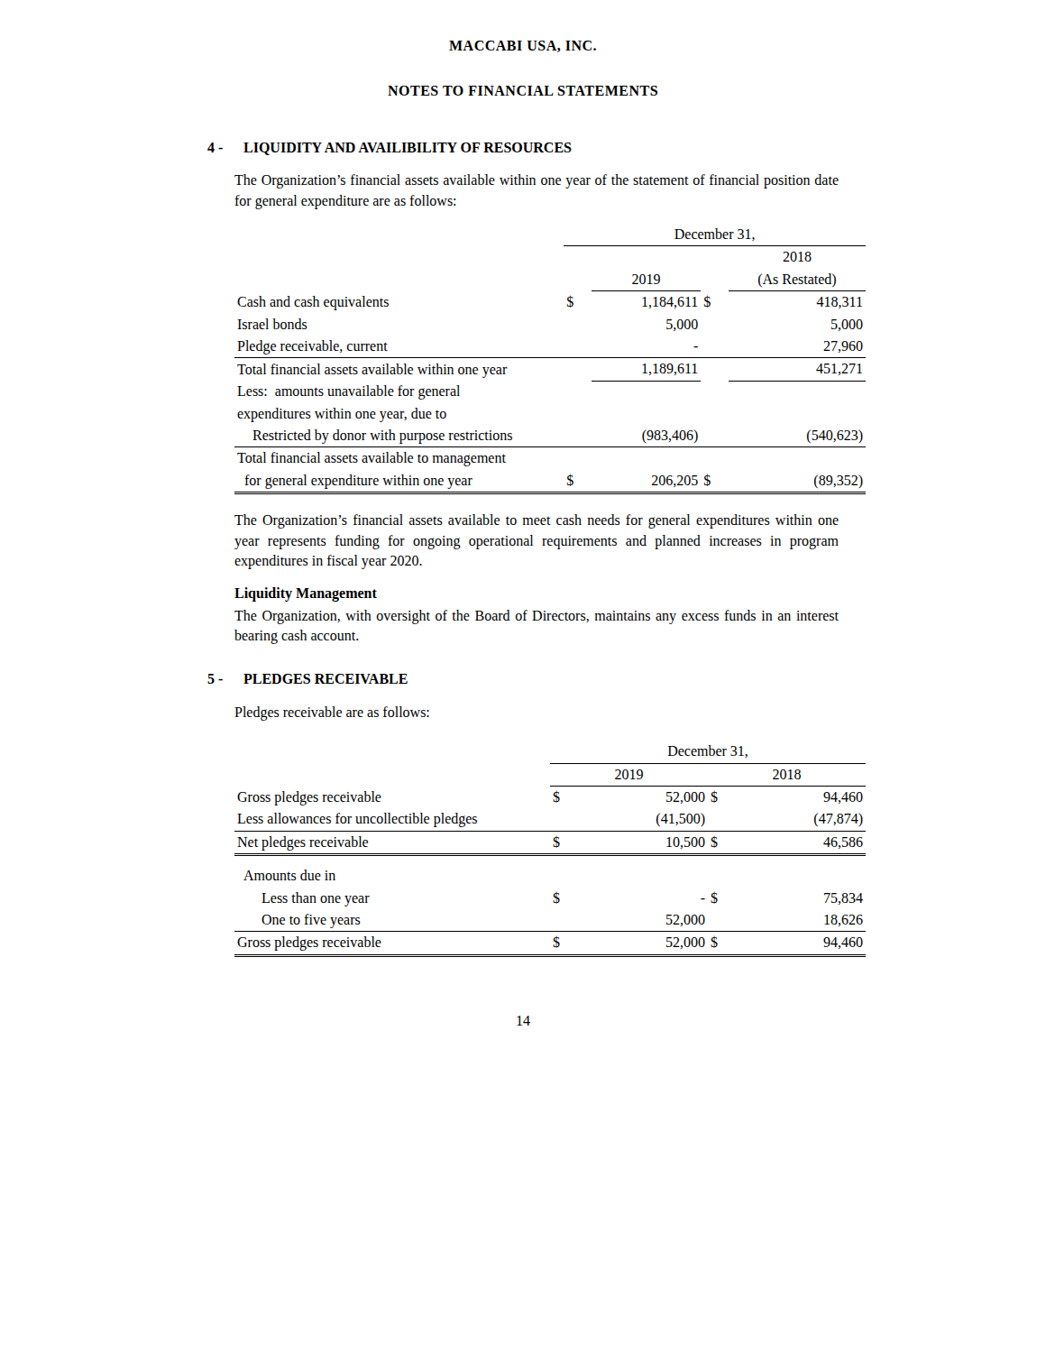MACCABI USA, INC.
NOTES TO FINANCIAL STATEMENTS
4 -LIQUIDITY AND AVAILIBILITY OF RESOURCES
The Organization’s financial assets available within one year of the statement of financial position date for general expenditure are as follows:
| | December 31, |
| | | | | 2018 |
| | | 2019 | | (As Restated) |
| Cash and cash equivalents | $ | 1,184,611 | $ | 418,311 |
| Israel bonds | | 5,000 | | 5,000 |
| Pledge receivable, current | | - | | 27,960 |
| Total financial assets available within one year | | 1,189,611 | | 451,271 |
| Less: amounts unavailable for general | | | | |
| expenditures within one year, due to | | | | |
| Restricted by donor with purpose restrictions | | (983,406) | | (540,623) |
| Total financial assets available to management | | | | |
| for general expenditure within one year | $ | 206,205 | $ | (89,352) |
The Organization’s financial assets available to meet cash needs for general expenditures within one year represents funding for ongoing operational requirements and planned increases in program expenditures in fiscal year 2020.
Liquidity Management
The Organization, with oversight of the Board of Directors, maintains any excess funds in an interest bearing cash account.
5 -PLEDGES RECEIVABLE
Pledges receivable are as follows:
| | December 31, |
| | 2019 | 2018 |
| Gross pledges receivable | $ | 52,000 | $ | 94,460 |
| Less allowances for uncollectible pledges | | (41,500) | | (47,874) |
| Net pledges receivable | $ | 10,500 | $ | 46,586 |
| Amounts due in | | | | |
| Less than one year | $ | - | $ | 75,834 |
| One to five years | | 52,000 | | 18,626 |
| Gross pledges receivable | $ | 52,000 | $ | 94,460 |
14